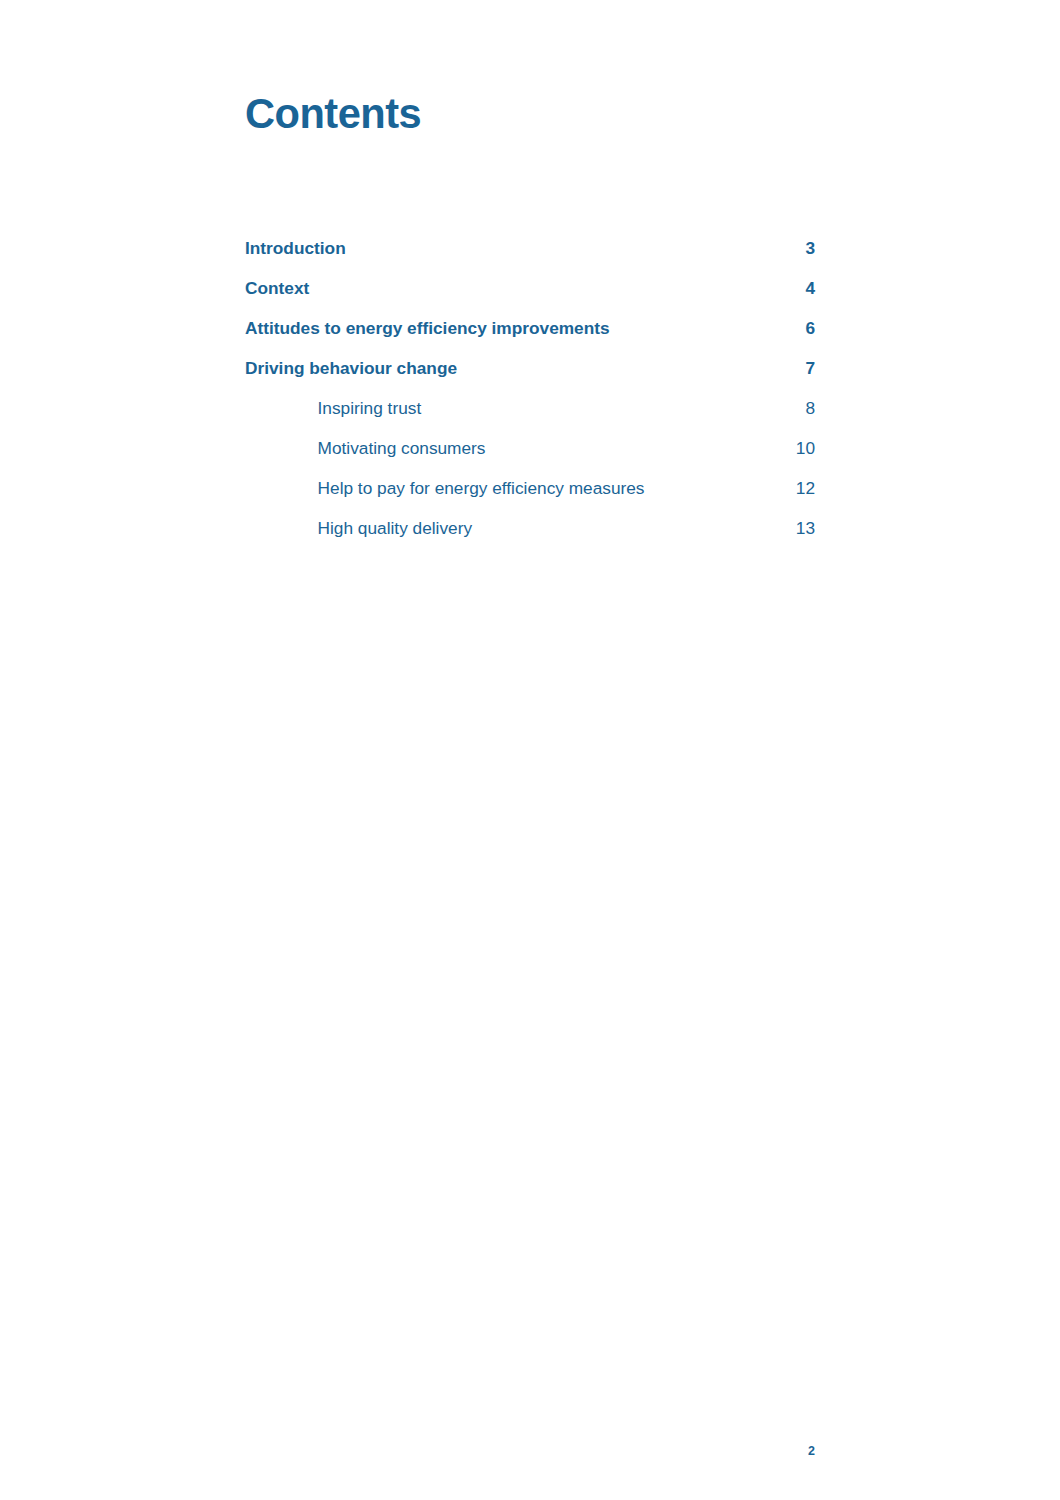Contents
| Introduction | 3 |
| Context | 4 |
| Attitudes to energy efficiency improvements | 6 |
| Driving behaviour change | 7 |
| Inspiring trust | 8 |
| Motivating consumers | 10 |
| Help to pay for energy efficiency measures | 12 |
| High quality delivery | 13 |
2